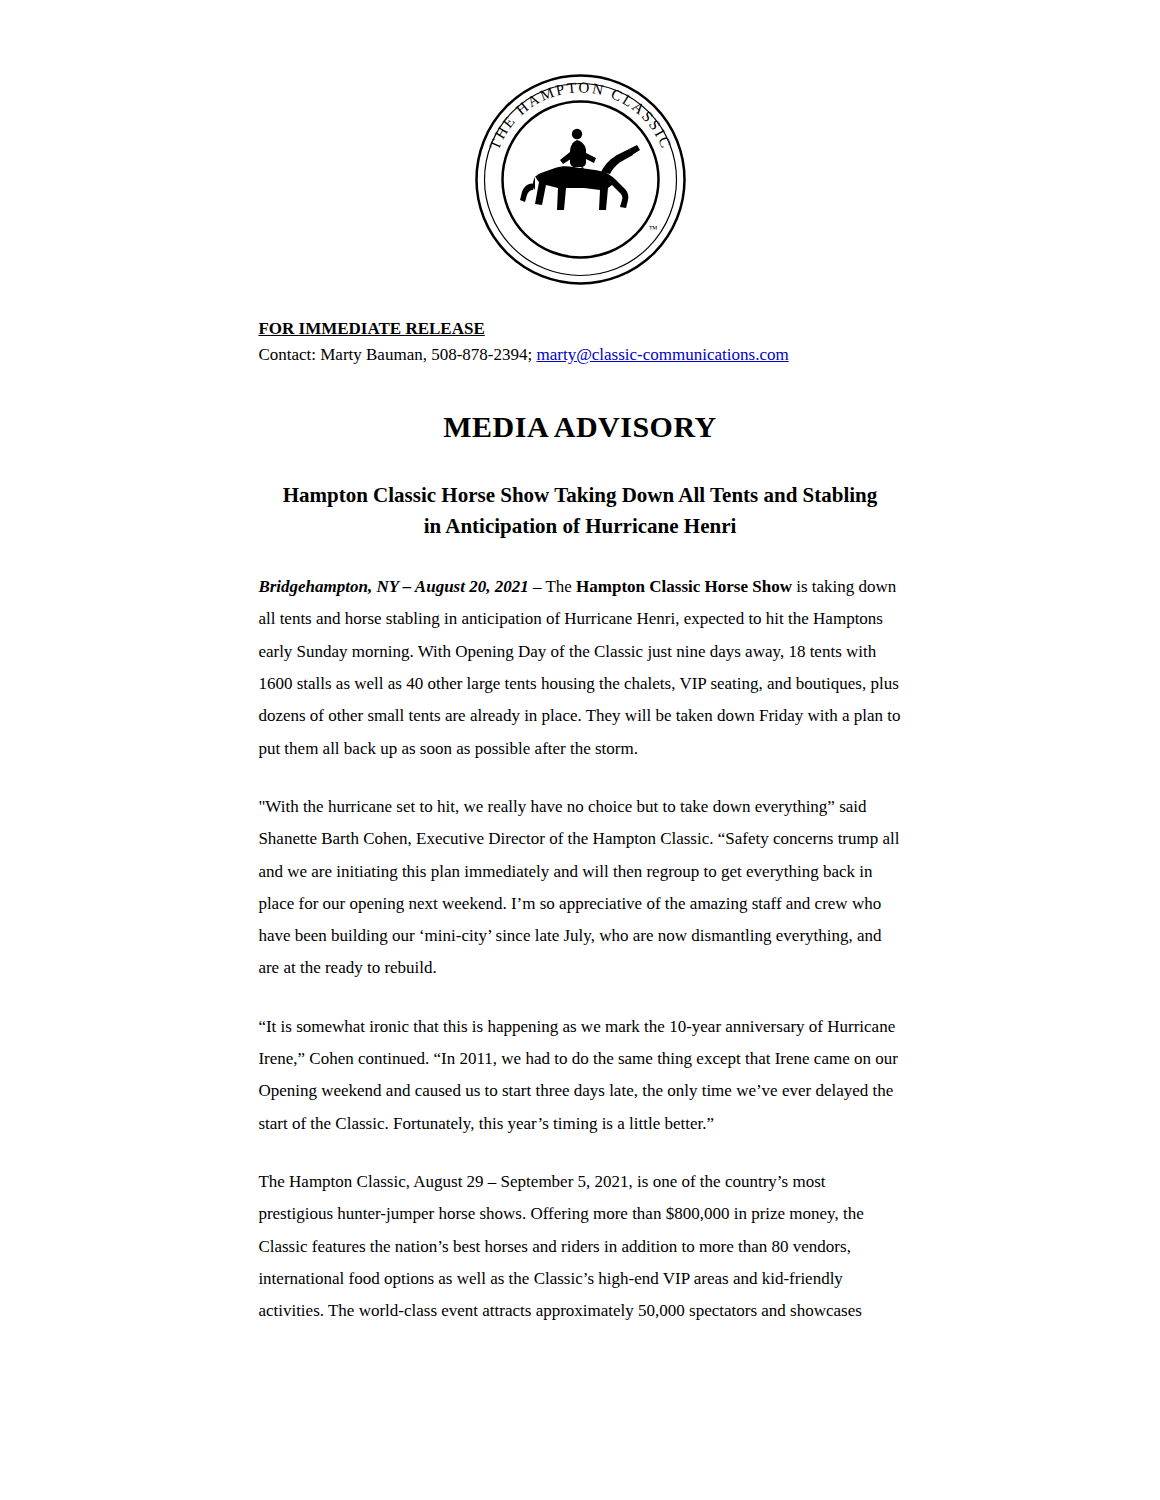The Hampton Classic THE HAMPTON CLASSIC ™
FOR IMMEDIATE RELEASE
Contact: Marty Bauman, 508-878-2394; marty@classic-communications.com
MEDIA ADVISORY
Hampton Classic Horse Show Taking Down All Tents and Stabling in Anticipation of Hurricane Henri
Bridgehampton, NY – August 20, 2021 – The Hampton Classic Horse Show is taking down all tents and horse stabling in anticipation of Hurricane Henri, expected to hit the Hamptons early Sunday morning. With Opening Day of the Classic just nine days away, 18 tents with 1600 stalls as well as 40 other large tents housing the chalets, VIP seating, and boutiques, plus dozens of other small tents are already in place. They will be taken down Friday with a plan to put them all back up as soon as possible after the storm.
"With the hurricane set to hit, we really have no choice but to take down everything” said Shanette Barth Cohen, Executive Director of the Hampton Classic. “Safety concerns trump all and we are initiating this plan immediately and will then regroup to get everything back in place for our opening next weekend. I’m so appreciative of the amazing staff and crew who have been building our ‘mini-city’ since late July, who are now dismantling everything, and are at the ready to rebuild.
“It is somewhat ironic that this is happening as we mark the 10-year anniversary of Hurricane Irene,” Cohen continued. “In 2011, we had to do the same thing except that Irene came on our Opening weekend and caused us to start three days late, the only time we’ve ever delayed the start of the Classic. Fortunately, this year’s timing is a little better.”
The Hampton Classic, August 29 – September 5, 2021, is one of the country’s most prestigious hunter-jumper horse shows. Offering more than $800,000 in prize money, the Classic features the nation’s best horses and riders in addition to more than 80 vendors, international food options as well as the Classic’s high-end VIP areas and kid-friendly activities. The world-class event attracts approximately 50,000 spectators and showcases